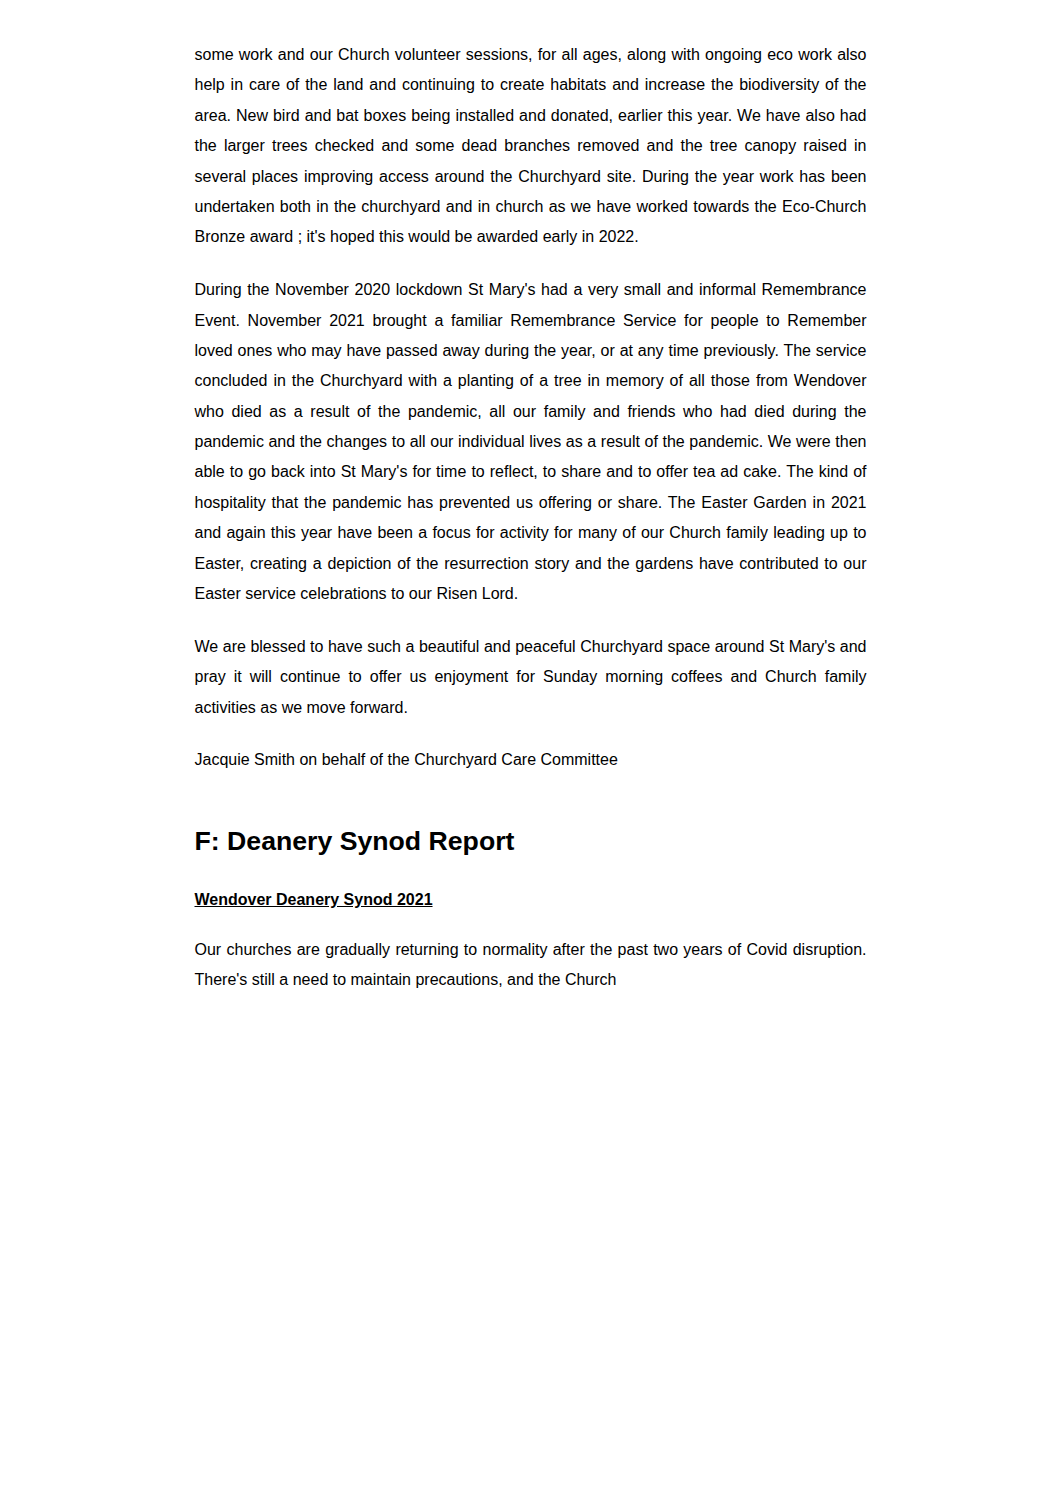some work and our Church volunteer sessions, for all ages, along with ongoing eco work also help in care of the land and continuing to create habitats and increase the biodiversity of the area. New bird and bat boxes being installed and donated, earlier this year. We have also had the larger trees checked and some dead branches removed and the tree canopy raised in several places improving access around the Churchyard site. During the year work has been undertaken both in the churchyard and in church as we have worked towards the Eco-Church Bronze award ; it's hoped this would be awarded early in 2022.
During the November 2020 lockdown St Mary's had a very small and informal Remembrance Event. November 2021 brought a familiar Remembrance Service for people to Remember loved ones who may have passed away during the year, or at any time previously. The service concluded in the Churchyard with a planting of a tree in memory of all those from Wendover who died as a result of the pandemic, all our family and friends who had died during the pandemic and the changes to all our individual lives as a result of the pandemic. We were then able to go back into St Mary's for time to reflect, to share and to offer tea ad cake. The kind of hospitality that the pandemic has prevented us offering or share. The Easter Garden in 2021 and again this year have been a focus for activity for many of our Church family leading up to Easter, creating a depiction of the resurrection story and the gardens have contributed to our Easter service celebrations to our Risen Lord.
We are blessed to have such a beautiful and peaceful Churchyard space around St Mary's and pray it will continue to offer us enjoyment for Sunday morning coffees and Church family activities as we move forward.
Jacquie Smith on behalf of the Churchyard Care Committee
F: Deanery Synod Report
Wendover Deanery Synod 2021
Our churches are gradually returning to normality after the past two years of Covid disruption. There's still a need to maintain precautions, and the Church